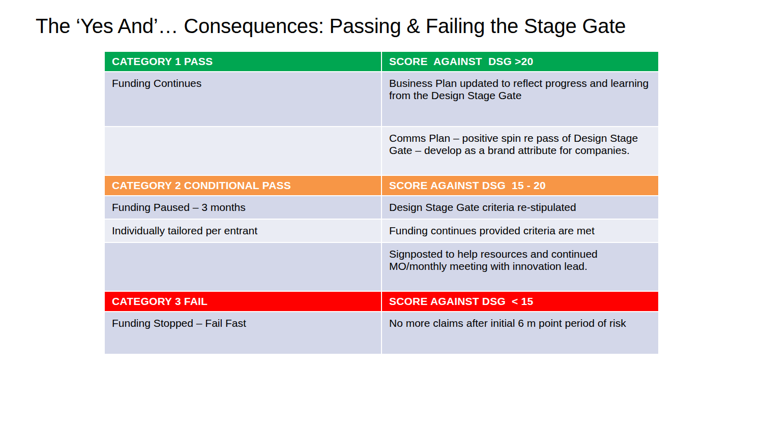The ‘Yes And’… Consequences: Passing & Failing the Stage Gate
| CATEGORY 1 PASS | SCORE AGAINST DSG >20 |
| Funding Continues | Business Plan updated to reflect progress and learning from the Design Stage Gate |
| | Comms Plan – positive spin re pass of Design Stage Gate – develop as a brand attribute for companies. |
| CATEGORY 2 CONDITIONAL PASS | SCORE AGAINST DSG 15 - 20 |
| Funding Paused – 3 months | Design Stage Gate criteria re-stipulated |
| Individually tailored per entrant | Funding continues provided criteria are met |
| | Signposted to help resources and continued MO/monthly meeting with innovation lead. |
| CATEGORY 3 FAIL | SCORE AGAINST DSG < 15 |
| Funding Stopped – Fail Fast | No more claims after initial 6 m point period of risk |